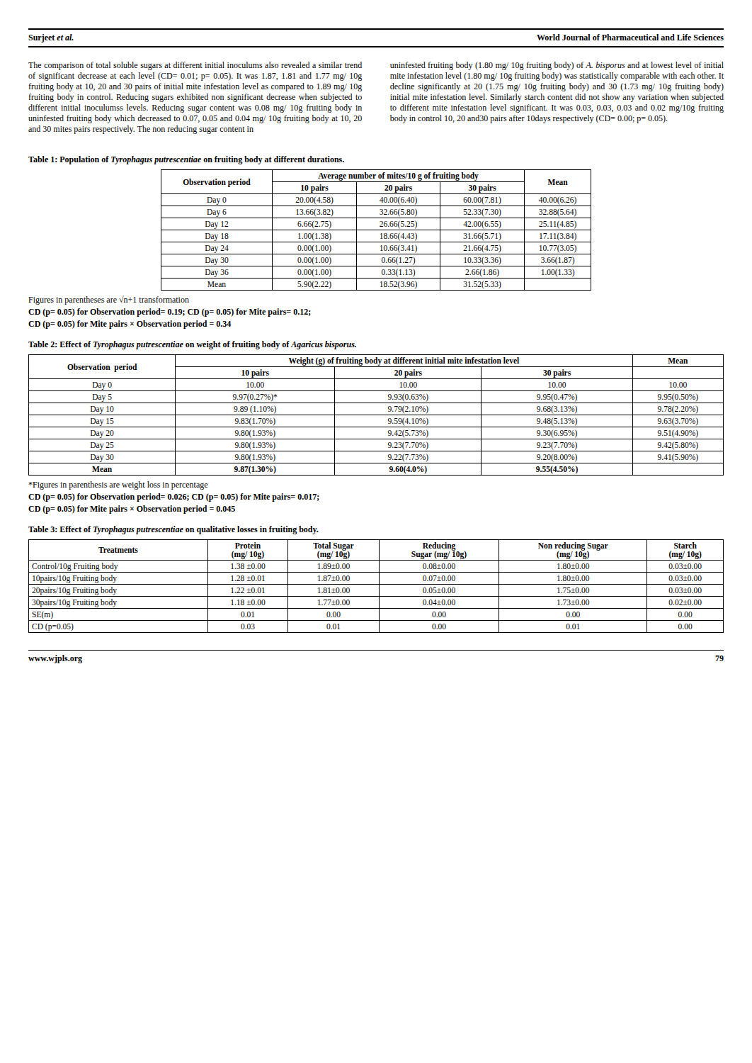Surjeet et al.
World Journal of Pharmaceutical and Life Sciences
The comparison of total soluble sugars at different initial inoculums also revealed a similar trend of significant decrease at each level (CD= 0.01; p= 0.05). It was 1.87, 1.81 and 1.77 mg/ 10g fruiting body at 10, 20 and 30 pairs of initial mite infestation level as compared to 1.89 mg/ 10g fruiting body in control. Reducing sugars exhibited non significant decrease when subjected to different initial inoculumss levels. Reducing sugar content was 0.08 mg/ 10g fruiting body in uninfested fruiting body which decreased to 0.07, 0.05 and 0.04 mg/ 10g fruiting body at 10, 20 and 30 mites pairs respectively. The non reducing sugar content in
uninfested fruiting body (1.80 mg/ 10g fruiting body) of A. bisporus and at lowest level of initial mite infestation level (1.80 mg/ 10g fruiting body) was statistically comparable with each other. It decline significantly at 20 (1.75 mg/ 10g fruiting body) and 30 (1.73 mg/ 10g fruiting body) initial mite infestation level. Similarly starch content did not show any variation when subjected to different mite infestation level significant. It was 0.03, 0.03, 0.03 and 0.02 mg/10g fruiting body in control 10, 20 and30 pairs after 10days respectively (CD= 0.00; p= 0.05).
Table 1: Population of Tyrophagus putrescentiae on fruiting body at different durations.
| Observation period | Average number of mites/10 g of fruiting body | Mean |
| --- | --- | --- |
| 10 pairs | 20 pairs | 30 pairs |
| Day 0 | 20.00(4.58) | 40.00(6.40) | 60.00(7.81) | 40.00(6.26) |
| Day 6 | 13.66(3.82) | 32.66(5.80) | 52.33(7.30) | 32.88(5.64) |
| Day 12 | 6.66(2.75) | 26.66(5.25) | 42.00(6.55) | 25.11(4.85) |
| Day 18 | 1.00(1.38) | 18.66(4.43) | 31.66(5.71) | 17.11(3.84) |
| Day 24 | 0.00(1.00) | 10.66(3.41) | 21.66(4.75) | 10.77(3.05) |
| Day 30 | 0.00(1.00) | 0.66(1.27) | 10.33(3.36) | 3.66(1.87) |
| Day 36 | 0.00(1.00) | 0.33(1.13) | 2.66(1.86) | 1.00(1.33) |
| Mean | 5.90(2.22) | 18.52(3.96) | 31.52(5.33) | |
Figures in parentheses are √n+1 transformation
CD (p= 0.05) for Observation period= 0.19; CD (p= 0.05) for Mite pairs= 0.12;
CD (p= 0.05) for Mite pairs × Observation period = 0.34
Table 2: Effect of Tyrophagus putrescentiae on weight of fruiting body of Agaricus bisporus.
| Observation period | Weight (g) of fruiting body at different initial mite infestation level | Mean |
| --- | --- | --- |
| 10 pairs | 20 pairs | 30 pairs | |
| Day 0 | 10.00 | 10.00 | 10.00 | 10.00 |
| Day 5 | 9.97(0.27%)* | 9.93(0.63%) | 9.95(0.47%) | 9.95(0.50%) |
| Day 10 | 9.89 (1.10%) | 9.79(2.10%) | 9.68(3.13%) | 9.78(2.20%) |
| Day 15 | 9.83(1.70%) | 9.59(4.10%) | 9.48(5.13%) | 9.63(3.70%) |
| Day 20 | 9.80(1.93%) | 9.42(5.73%) | 9.30(6.95%) | 9.51(4.90%) |
| Day 25 | 9.80(1.93%) | 9.23(7.70%) | 9.23(7.70%) | 9.42(5.80%) |
| Day 30 | 9.80(1.93%) | 9.22(7.73%) | 9.20(8.00%) | 9.41(5.90%) |
| Mean | 9.87(1.30%) | 9.60(4.0%) | 9.55(4.50%) | |
*Figures in parenthesis are weight loss in percentage
CD (p= 0.05) for Observation period= 0.026; CD (p= 0.05) for Mite pairs= 0.017;
CD (p= 0.05) for Mite pairs × Observation period = 0.045
Table 3: Effect of Tyrophagus putrescentiae on qualitative losses in fruiting body.
| Treatments | Protein (mg/ 10g) | Total Sugar (mg/ 10g) | Reducing Sugar (mg/ 10g) | Non reducing Sugar (mg/ 10g) | Starch (mg/ 10g) |
| --- | --- | --- | --- | --- | --- |
| Control/10g Fruiting body | 1.38 ±0.00 | 1.89±0.00 | 0.08±0.00 | 1.80±0.00 | 0.03±0.00 |
| 10pairs/10g Fruiting body | 1.28 ±0.01 | 1.87±0.00 | 0.07±0.00 | 1.80±0.00 | 0.03±0.00 |
| 20pairs/10g Fruiting body | 1.22 ±0.01 | 1.81±0.00 | 0.05±0.00 | 1.75±0.00 | 0.03±0.00 |
| 30pairs/10g Fruiting body | 1.18 ±0.00 | 1.77±0.00 | 0.04±0.00 | 1.73±0.00 | 0.02±0.00 |
| SE(m) | 0.01 | 0.00 | 0.00 | 0.00 | 0.00 |
| CD (p=0.05) | 0.03 | 0.01 | 0.00 | 0.01 | 0.00 |
www.wjpls.org
79